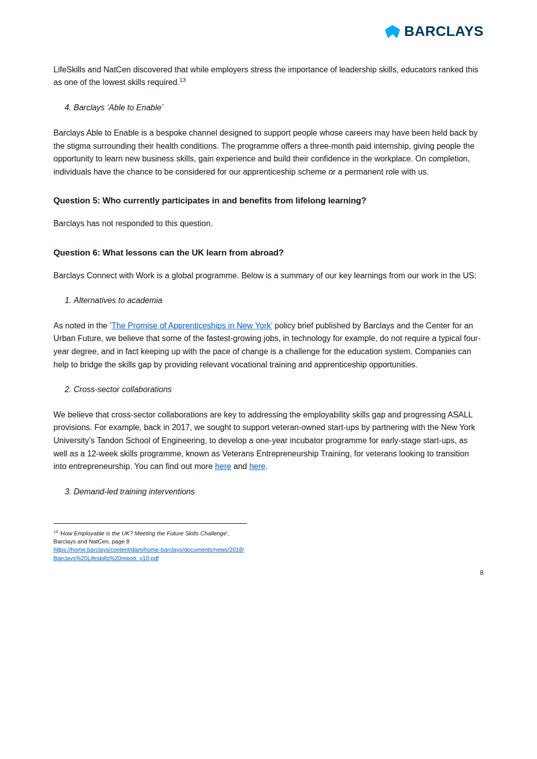BARCLAYS
LifeSkills and NatCen discovered that while employers stress the importance of leadership skills, educators ranked this as one of the lowest skills required.13
Barclays ‘Able to Enable’
Barclays Able to Enable is a bespoke channel designed to support people whose careers may have been held back by the stigma surrounding their health conditions. The programme offers a three-month paid internship, giving people the opportunity to learn new business skills, gain experience and build their confidence in the workplace. On completion, individuals have the chance to be considered for our apprenticeship scheme or a permanent role with us.
Question 5: Who currently participates in and benefits from lifelong learning?
Barclays has not responded to this question.
Question 6: What lessons can the UK learn from abroad?
Barclays Connect with Work is a global programme. Below is a summary of our key learnings from our work in the US:
Alternatives to academia
As noted in the ‘The Promise of Apprenticeships in New York’ policy brief published by Barclays and the Center for an Urban Future, we believe that some of the fastest-growing jobs, in technology for example, do not require a typical four-year degree, and in fact keeping up with the pace of change is a challenge for the education system. Companies can help to bridge the skills gap by providing relevant vocational training and apprenticeship opportunities.
Cross-sector collaborations
We believe that cross-sector collaborations are key to addressing the employability skills gap and progressing ASALL provisions. For example, back in 2017, we sought to support veteran-owned start-ups by partnering with the New York University’s Tandon School of Engineering, to develop a one-year incubator programme for early-stage start-ups, as well as a 12-week skills programme, known as Veterans Entrepreneurship Training, for veterans looking to transition into entrepreneurship. You can find out more here and here.
Demand-led training interventions
13 'How Employable is the UK? Meeting the Future Skills Challenge', Barclays and NatCen, page 8
https://home.barclays/content/dam/home-barclays/documents/news/2018/Barclays%20Lifeskills%20report_v10.pdf
8